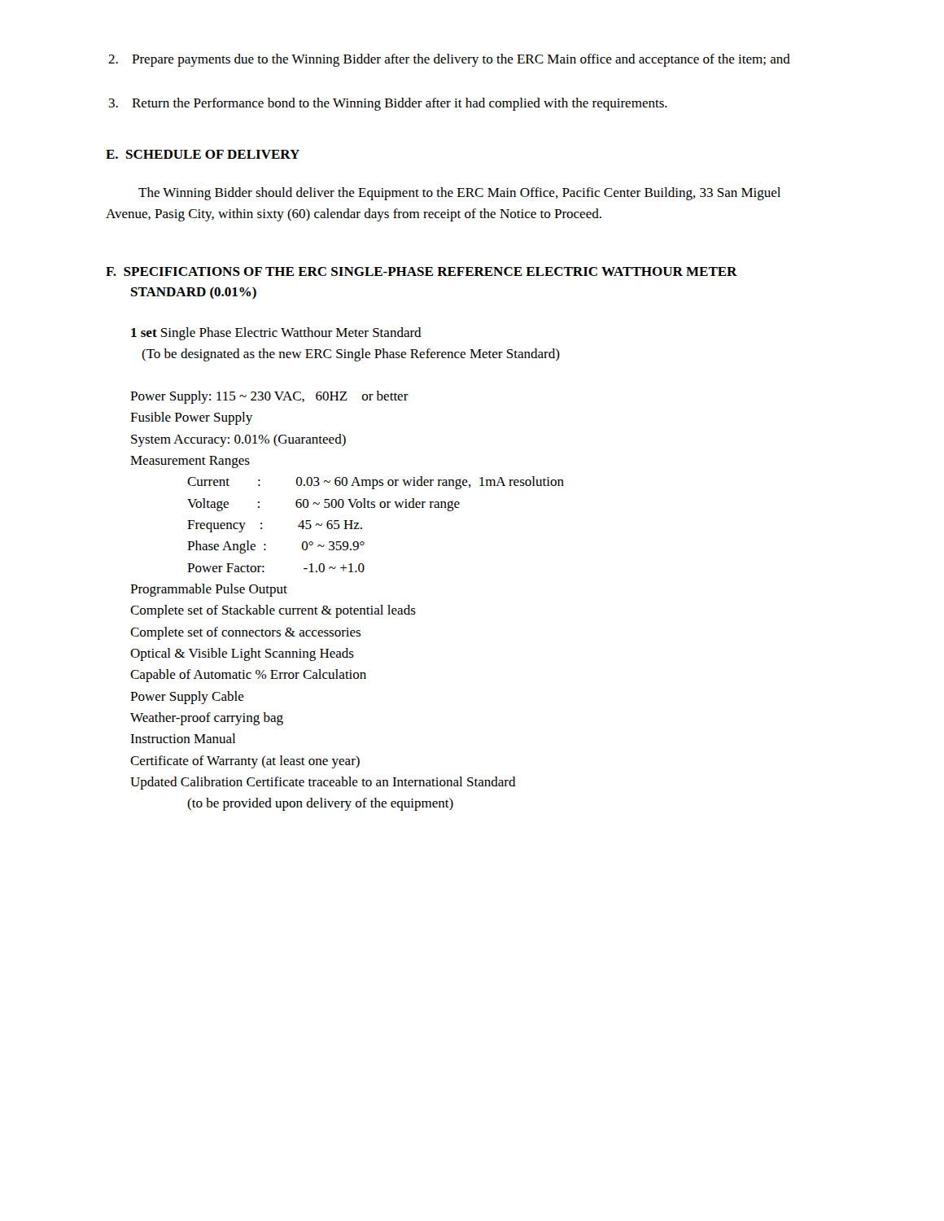Prepare payments due to the Winning Bidder after the delivery to the ERC Main office and acceptance of the item; and
Return the Performance bond to the Winning Bidder after it had complied with the requirements.
E. SCHEDULE OF DELIVERY
The Winning Bidder should deliver the Equipment to the ERC Main Office, Pacific Center Building, 33 San Miguel Avenue, Pasig City, within sixty (60) calendar days from receipt of the Notice to Proceed.
F. SPECIFICATIONS OF THE ERC SINGLE-PHASE REFERENCE ELECTRIC WATTHOUR METER STANDARD (0.01%)
1 set Single Phase Electric Watthour Meter Standard (To be designated as the new ERC Single Phase Reference Meter Standard)
Power Supply: 115 ~ 230 VAC, 60HZ or better Fusible Power Supply System Accuracy: 0.01% (Guaranteed) Measurement Ranges
Current : 0.03 ~ 60 Amps or wider range, 1mA resolution Voltage : 60 ~ 500 Volts or wider range Frequency : 45 ~ 65 Hz. Phase Angle : 0° ~ 359.9° Power Factor: -1.0 ~ +1.0
Programmable Pulse Output Complete set of Stackable current & potential leads Complete set of connectors & accessories Optical & Visible Light Scanning Heads Capable of Automatic % Error Calculation Power Supply Cable Weather-proof carrying bag Instruction Manual Certificate of Warranty (at least one year) Updated Calibration Certificate traceable to an International Standard (to be provided upon delivery of the equipment)